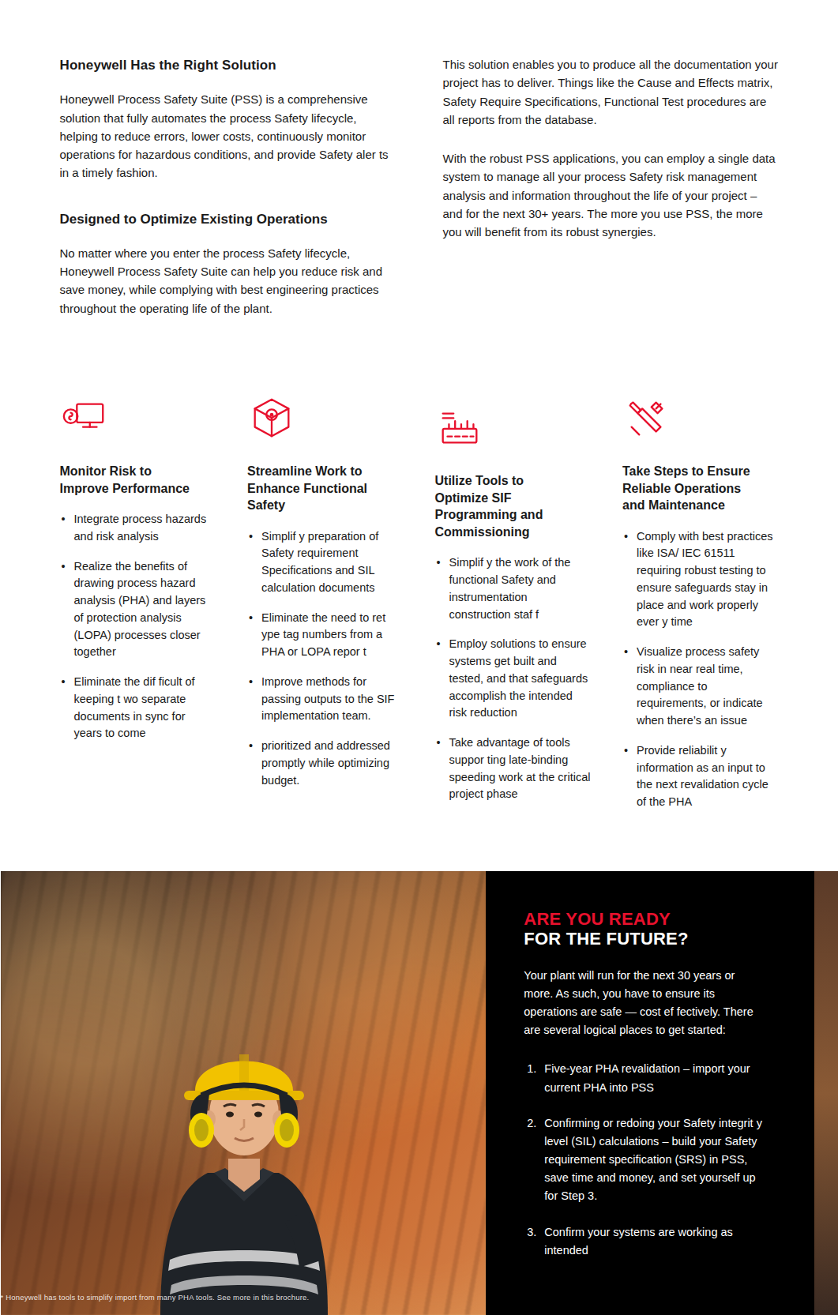Honeywell Has the Right Solution
Honeywell Process Safety Suite (PSS) is a comprehensive solution that fully automates the process Safety lifecycle, helping to reduce errors, lower costs, continuously monitor operations for hazardous conditions, and provide Safety aler ts in a timely fashion.
Designed to Optimize Existing Operations
No matter where you enter the process Safety lifecycle, Honeywell Process Safety Suite can help you reduce risk and save money, while complying with best engineering practices throughout the operating life of the plant.
This solution enables you to produce all the documentation your project has to deliver. Things like the Cause and Effects matrix, Safety Require Specifications, Functional Test procedures are all reports from the database.
With the robust PSS applications, you can employ a single data system to manage all your process Safety risk management analysis and information throughout the life of your project – and for the next 30+ years. The more you use PSS, the more you will benefit from its robust synergies.
Monitor Risk to
Improve Performance
Integrate process hazards and risk analysis
Realize the benefits of drawing process hazard analysis (PHA) and layers of protection analysis (LOPA) processes closer together
Eliminate the dif ficult of keeping t wo separate documents in sync for years to come
Streamline Work to
Enhance Functional
Safety
Simplif y preparation of Safety requirement Specifications and SIL calculation documents
Eliminate the need to ret ype tag numbers from a PHA or LOPA repor t
Improve methods for passing outputs to the SIF implementation team.
prioritized and addressed promptly while optimizing budget.
Utilize Tools to
Optimize SIF
Programming and
Commissioning
Simplif y the work of the functional Safety and instrumentation construction staf f
Employ solutions to ensure systems get built and tested, and that safeguards accomplish the intended risk reduction
Take advantage of tools suppor ting late-binding speeding work at the critical project phase
Take Steps to Ensure
Reliable Operations
and Maintenance
Comply with best practices like ISA/ IEC 61511 requiring robust testing to ensure safeguards stay in place and work properly ever y time
Visualize process safety risk in near real time, compliance to requirements, or indicate when there’s an issue
Provide reliabilit y information as an input to the next revalidation cycle of the PHA
* Honeywell has tools to simplify import from many PHA tools. See more in this brochure.
ARE YOU READY FOR THE FUTURE?
Your plant will run for the next 30 years or more. As such, you have to ensure its operations are safe — cost ef fectively. There are several logical places to get started:
Five-year PHA revalidation – import your current PHA into PSS
Confirming or redoing your Safety integrit y level (SIL) calculations – build your Safety requirement specification (SRS) in PSS, save time and money, and set yourself up for Step 3.
Confirm your systems are working as intended